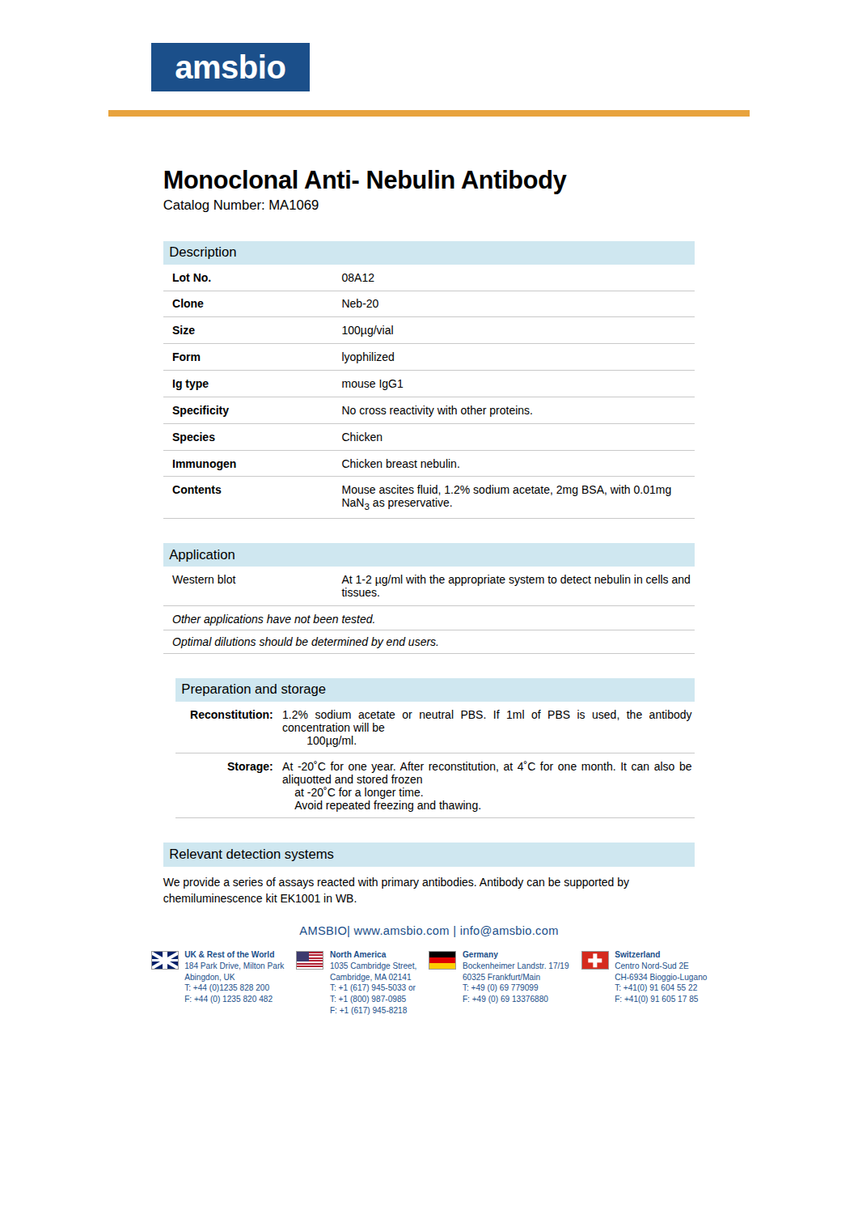amsbio
Monoclonal Anti- Nebulin Antibody
Catalog Number: MA1069
Description
| Lot No. | 08A12 |
| Clone | Neb-20 |
| Size | 100µg/vial |
| Form | lyophilized |
| Ig type | mouse IgG1 |
| Specificity | No cross reactivity with other proteins. |
| Species | Chicken |
| Immunogen | Chicken breast nebulin. |
| Contents | Mouse ascites fluid, 1.2% sodium acetate, 2mg BSA, with 0.01mg NaN 3 as preservative. |
Application
| Western blot | At 1-2 µg/ml with the appropriate system to detect nebulin in cells and tissues. |
Other applications have not been tested.
Optimal dilutions should be determined by end users.
Preparation and storage
| Reconstitution: | 1.2% sodium acetate or neutral PBS. If 1ml of PBS is used, the antibody concentration will be 100µg/ml. |
| Storage: | At -20˚C for one year. After reconstitution, at 4˚C for one month. It can also be aliquotted and stored frozen at -20˚C for a longer time. Avoid repeated freezing and thawing. |
Relevant detection systems
We provide a series of assays reacted with primary antibodies. Antibody can be supported by chemiluminescence kit EK1001 in WB.
AMSBIO| www.amsbio.com | info@amsbio.com
UK & Rest of the World
184 Park Drive, Milton Park
Abingdon, UK
T: +44 (0)1235 828 200
F: +44 (0) 1235 820 482
North America
1035 Cambridge Street,
Cambridge, MA 02141
T: +1 (617) 945-5033 or
T: +1 (800) 987-0985
F: +1 (617) 945-8218
Germany
Bockenheimer Landstr. 17/19
60325 Frankfurt/Main
T: +49 (0) 69 779099
F: +49 (0) 69 13376880
Switzerland
Centro Nord-Sud 2E
CH-6934 Bioggio-Lugano
T: +41(0) 91 604 55 22
F: +41(0) 91 605 17 85